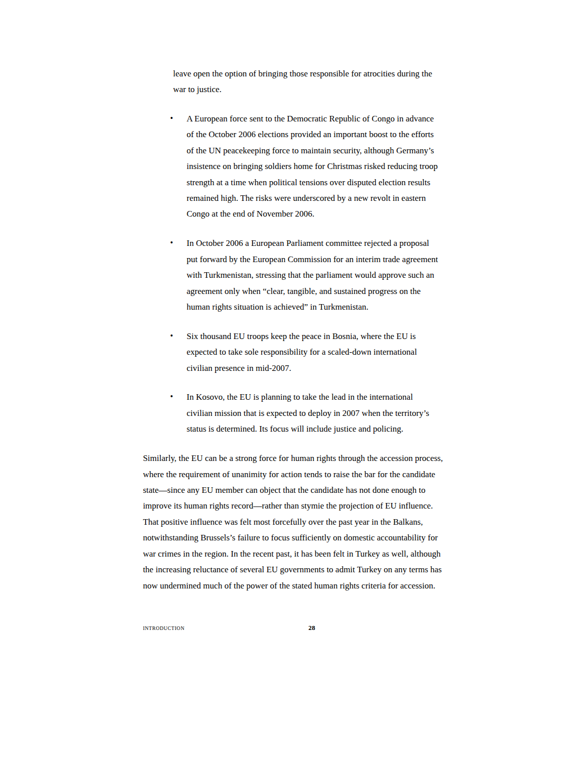leave open the option of bringing those responsible for atrocities during the war to justice.
A European force sent to the Democratic Republic of Congo in advance of the October 2006 elections provided an important boost to the efforts of the UN peacekeeping force to maintain security, although Germany’s insistence on bringing soldiers home for Christmas risked reducing troop strength at a time when political tensions over disputed election results remained high. The risks were underscored by a new revolt in eastern Congo at the end of November 2006.
In October 2006 a European Parliament committee rejected a proposal put forward by the European Commission for an interim trade agreement with Turkmenistan, stressing that the parliament would approve such an agreement only when “clear, tangible, and sustained progress on the human rights situation is achieved” in Turkmenistan.
Six thousand EU troops keep the peace in Bosnia, where the EU is expected to take sole responsibility for a scaled-down international civilian presence in mid-2007.
In Kosovo, the EU is planning to take the lead in the international civilian mission that is expected to deploy in 2007 when the territory’s status is determined. Its focus will include justice and policing.
Similarly, the EU can be a strong force for human rights through the accession process, where the requirement of unanimity for action tends to raise the bar for the candidate state—since any EU member can object that the candidate has not done enough to improve its human rights record—rather than stymie the projection of EU influence. That positive influence was felt most forcefully over the past year in the Balkans, notwithstanding Brussels’s failure to focus sufficiently on domestic accountability for war crimes in the region. In the recent past, it has been felt in Turkey as well, although the increasing reluctance of several EU governments to admit Turkey on any terms has now undermined much of the power of the stated human rights criteria for accession.
Introduction 28